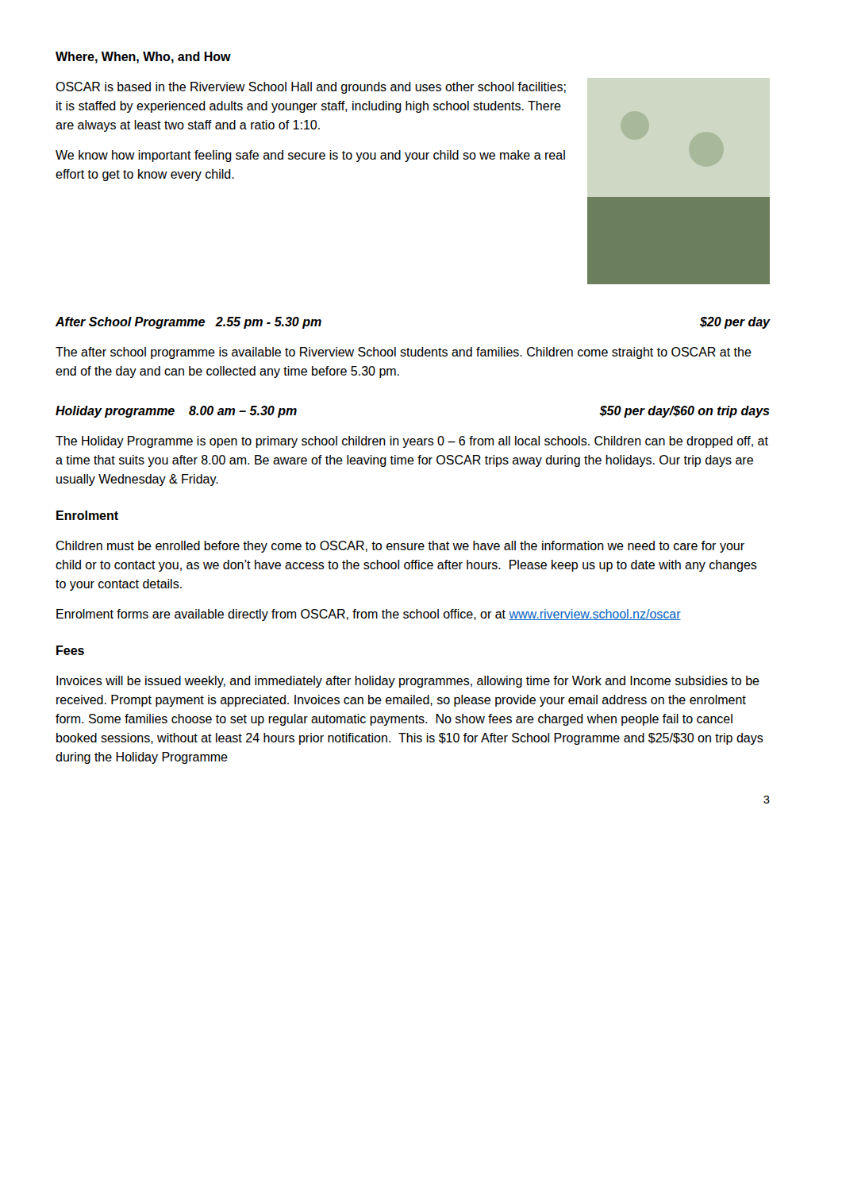Where, When, Who, and How
OSCAR is based in the Riverview School Hall and grounds and uses other school facilities; it is staffed by experienced adults and younger staff, including high school students. There are always at least two staff and a ratio of 1:10.
We know how important feeling safe and secure is to you and your child so we make a real effort to get to know every child.
After School Programme 2.55 pm - 5.30 pm $20 per day
The after school programme is available to Riverview School students and families. Children come straight to OSCAR at the end of the day and can be collected any time before 5.30 pm.
Holiday programme 8.00 am – 5.30 pm $50 per day/$60 on trip days
The Holiday Programme is open to primary school children in years 0 – 6 from all local schools. Children can be dropped off, at a time that suits you after 8.00 am. Be aware of the leaving time for OSCAR trips away during the holidays. Our trip days are usually Wednesday & Friday.
Enrolment
Children must be enrolled before they come to OSCAR, to ensure that we have all the information we need to care for your child or to contact you, as we don’t have access to the school office after hours. Please keep us up to date with any changes to your contact details.
Enrolment forms are available directly from OSCAR, from the school office, or at www.riverview.school.nz/oscar
Fees
Invoices will be issued weekly, and immediately after holiday programmes, allowing time for Work and Income subsidies to be received. Prompt payment is appreciated. Invoices can be emailed, so please provide your email address on the enrolment form. Some families choose to set up regular automatic payments. No show fees are charged when people fail to cancel booked sessions, without at least 24 hours prior notification. This is $10 for After School Programme and $25/$30 on trip days during the Holiday Programme
3